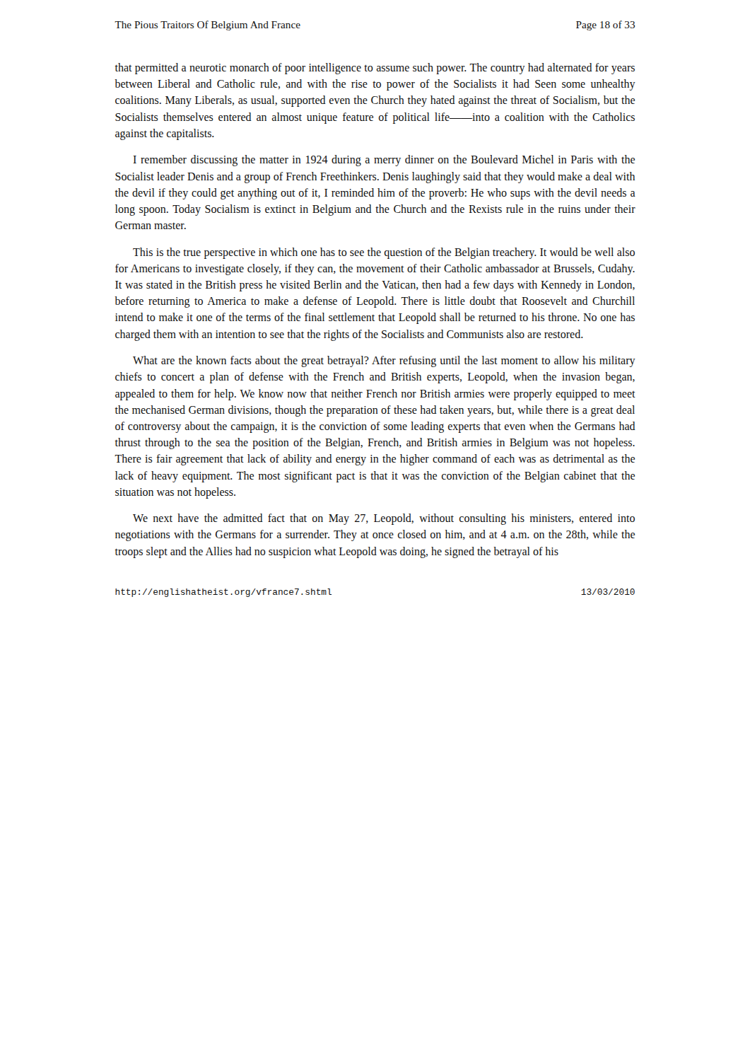The Pious Traitors Of Belgium And France Page 18 of 33
that permitted a neurotic monarch of poor intelligence to assume such power. The country had alternated for years between Liberal and Catholic rule, and with the rise to power of the Socialists it had Seen some unhealthy coalitions. Many Liberals, as usual, supported even the Church they hated against the threat of Socialism, but the Socialists themselves entered an almost unique feature of political life——into a coalition with the Catholics against the capitalists.
I remember discussing the matter in 1924 during a merry dinner on the Boulevard Michel in Paris with the Socialist leader Denis and a group of French Freethinkers. Denis laughingly said that they would make a deal with the devil if they could get anything out of it, I reminded him of the proverb: He who sups with the devil needs a long spoon. Today Socialism is extinct in Belgium and the Church and the Rexists rule in the ruins under their German master.
This is the true perspective in which one has to see the question of the Belgian treachery. It would be well also for Americans to investigate closely, if they can, the movement of their Catholic ambassador at Brussels, Cudahy. It was stated in the British press he visited Berlin and the Vatican, then had a few days with Kennedy in London, before returning to America to make a defense of Leopold. There is little doubt that Roosevelt and Churchill intend to make it one of the terms of the final settlement that Leopold shall be returned to his throne. No one has charged them with an intention to see that the rights of the Socialists and Communists also are restored.
What are the known facts about the great betrayal? After refusing until the last moment to allow his military chiefs to concert a plan of defense with the French and British experts, Leopold, when the invasion began, appealed to them for help. We know now that neither French nor British armies were properly equipped to meet the mechanised German divisions, though the preparation of these had taken years, but, while there is a great deal of controversy about the campaign, it is the conviction of some leading experts that even when the Germans had thrust through to the sea the position of the Belgian, French, and British armies in Belgium was not hopeless. There is fair agreement that lack of ability and energy in the higher command of each was as detrimental as the lack of heavy equipment. The most significant pact is that it was the conviction of the Belgian cabinet that the situation was not hopeless.
We next have the admitted fact that on May 27, Leopold, without consulting his ministers, entered into negotiations with the Germans for a surrender. They at once closed on him, and at 4 a.m. on the 28th, while the troops slept and the Allies had no suspicion what Leopold was doing, he signed the betrayal of his
http://englishatheist.org/vfrance7.shtml 13/03/2010